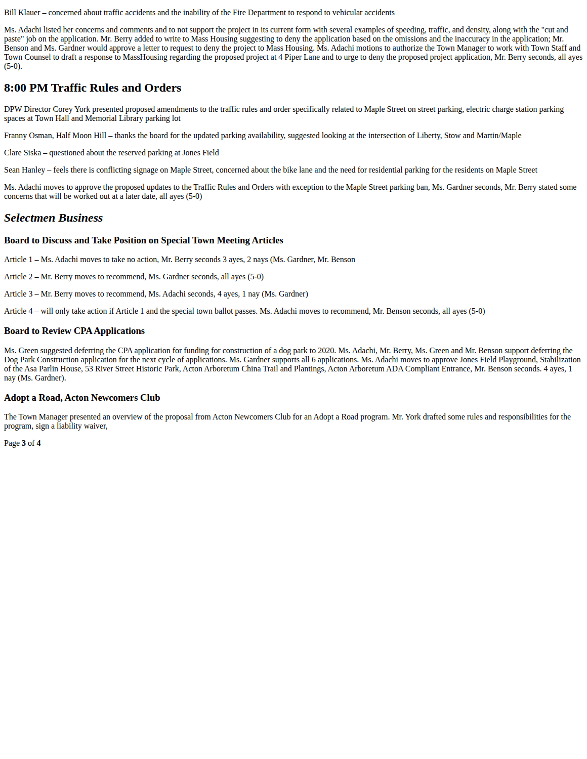Bill Klauer – concerned about traffic accidents and the inability of the Fire Department to respond to vehicular accidents
Ms. Adachi listed her concerns and comments and to not support the project in its current form with several examples of speeding, traffic, and density, along with the "cut and paste" job on the application. Mr. Berry added to write to Mass Housing suggesting to deny the application based on the omissions and the inaccuracy in the application; Mr. Benson and Ms. Gardner would approve a letter to request to deny the project to Mass Housing. Ms. Adachi motions to authorize the Town Manager to work with Town Staff and Town Counsel to draft a response to MassHousing regarding the proposed project at 4 Piper Lane and to urge to deny the proposed project application, Mr. Berry seconds, all ayes (5-0).
8:00 PM Traffic Rules and Orders
DPW Director Corey York presented proposed amendments to the traffic rules and order specifically related to Maple Street on street parking, electric charge station parking spaces at Town Hall and Memorial Library parking lot
Franny Osman, Half Moon Hill – thanks the board for the updated parking availability, suggested looking at the intersection of Liberty, Stow and Martin/Maple
Clare Siska – questioned about the reserved parking at Jones Field
Sean Hanley – feels there is conflicting signage on Maple Street, concerned about the bike lane and the need for residential parking for the residents on Maple Street
Ms. Adachi moves to approve the proposed updates to the Traffic Rules and Orders with exception to the Maple Street parking ban, Ms. Gardner seconds, Mr. Berry stated some concerns that will be worked out at a later date, all ayes (5-0)
Selectmen Business
Board to Discuss and Take Position on Special Town Meeting Articles
Article 1 – Ms. Adachi moves to take no action, Mr. Berry seconds 3 ayes, 2 nays (Ms. Gardner, Mr. Benson
Article 2 – Mr. Berry moves to recommend, Ms. Gardner seconds, all ayes (5-0)
Article 3 – Mr. Berry moves to recommend, Ms. Adachi seconds, 4 ayes, 1 nay (Ms. Gardner)
Article 4 – will only take action if Article 1 and the special town ballot passes. Ms. Adachi moves to recommend, Mr. Benson seconds, all ayes (5-0)
Board to Review CPA Applications
Ms. Green suggested deferring the CPA application for funding for construction of a dog park to 2020. Ms. Adachi, Mr. Berry, Ms. Green and Mr. Benson support deferring the Dog Park Construction application for the next cycle of applications. Ms. Gardner supports all 6 applications. Ms. Adachi moves to approve Jones Field Playground, Stabilization of the Asa Parlin House, 53 River Street Historic Park, Acton Arboretum China Trail and Plantings, Acton Arboretum ADA Compliant Entrance, Mr. Benson seconds. 4 ayes, 1 nay (Ms. Gardner).
Adopt a Road, Acton Newcomers Club
The Town Manager presented an overview of the proposal from Acton Newcomers Club for an Adopt a Road program. Mr. York drafted some rules and responsibilities for the program, sign a liability waiver,
Page 3 of 4